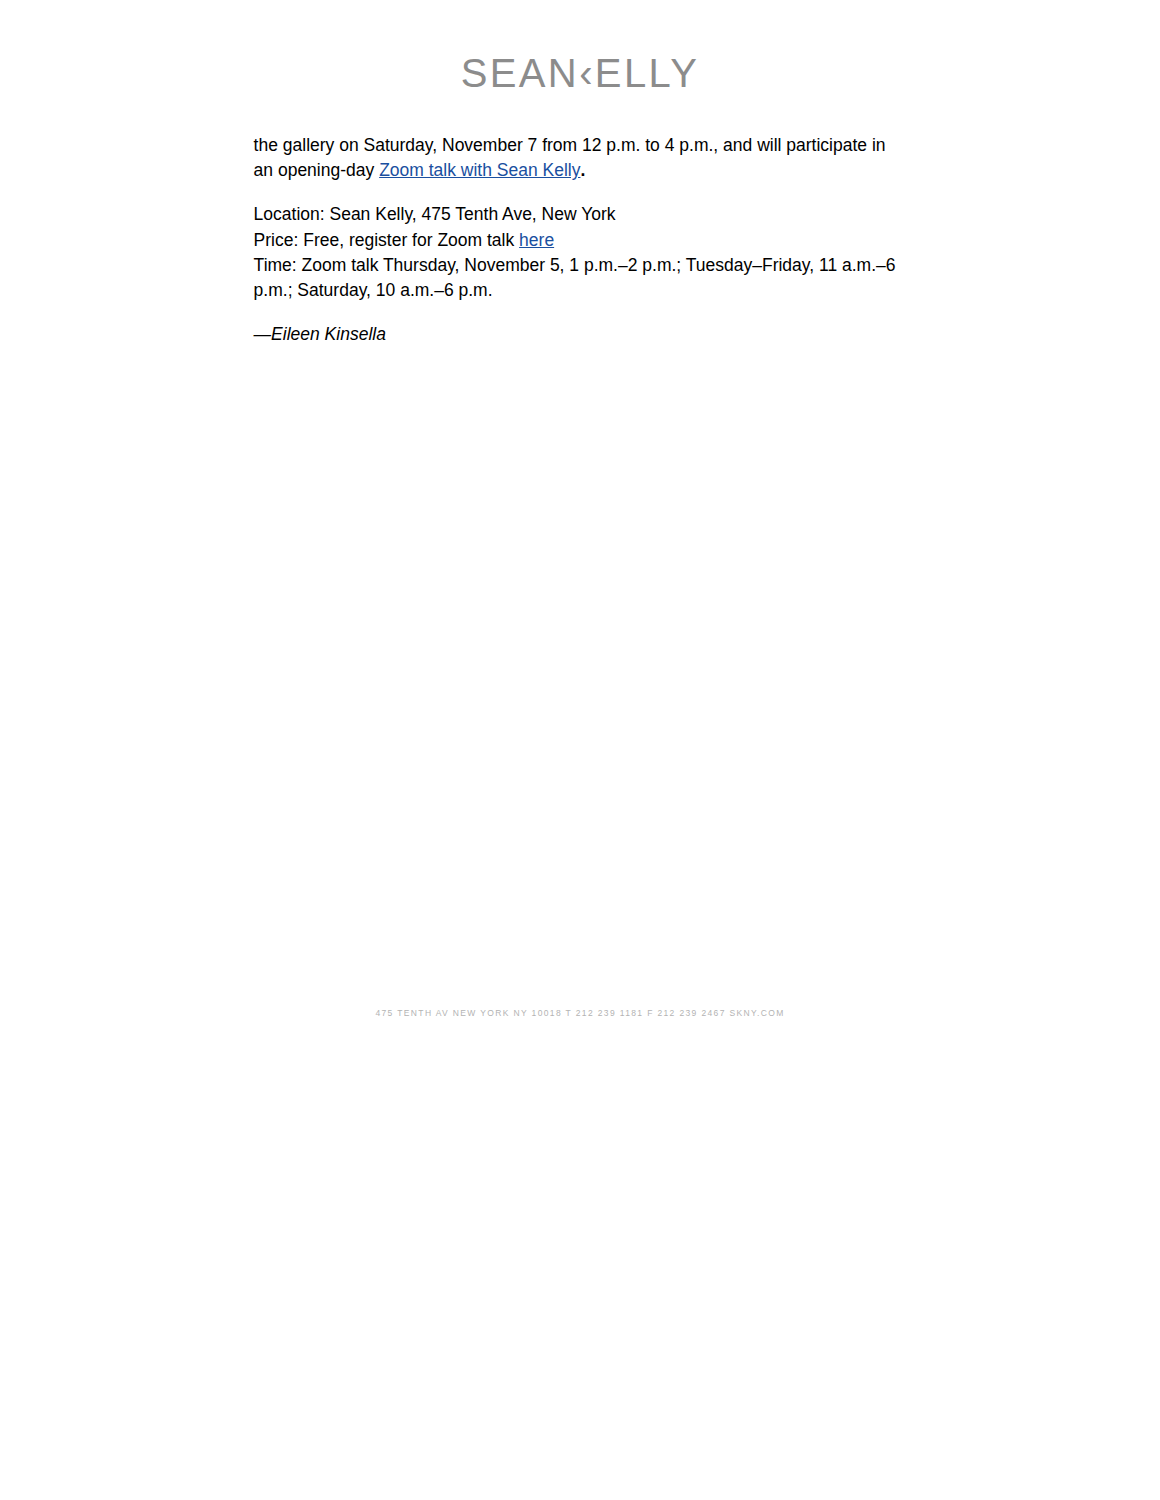SEAN‹ELLY
the gallery on Saturday, November 7 from 12 p.m. to 4 p.m., and will participate in an opening-day Zoom talk with Sean Kelly.
Location: Sean Kelly, 475 Tenth Ave, New York
Price: Free, register for Zoom talk here
Time: Zoom talk Thursday, November 5, 1 p.m.–2 p.m.; Tuesday–Friday, 11 a.m.–6 p.m.; Saturday, 10 a.m.–6 p.m.
—Eileen Kinsella
475 TENTH AV NEW YORK NY 10018 T 212 239 1181 F 212 239 2467 SKNY.COM